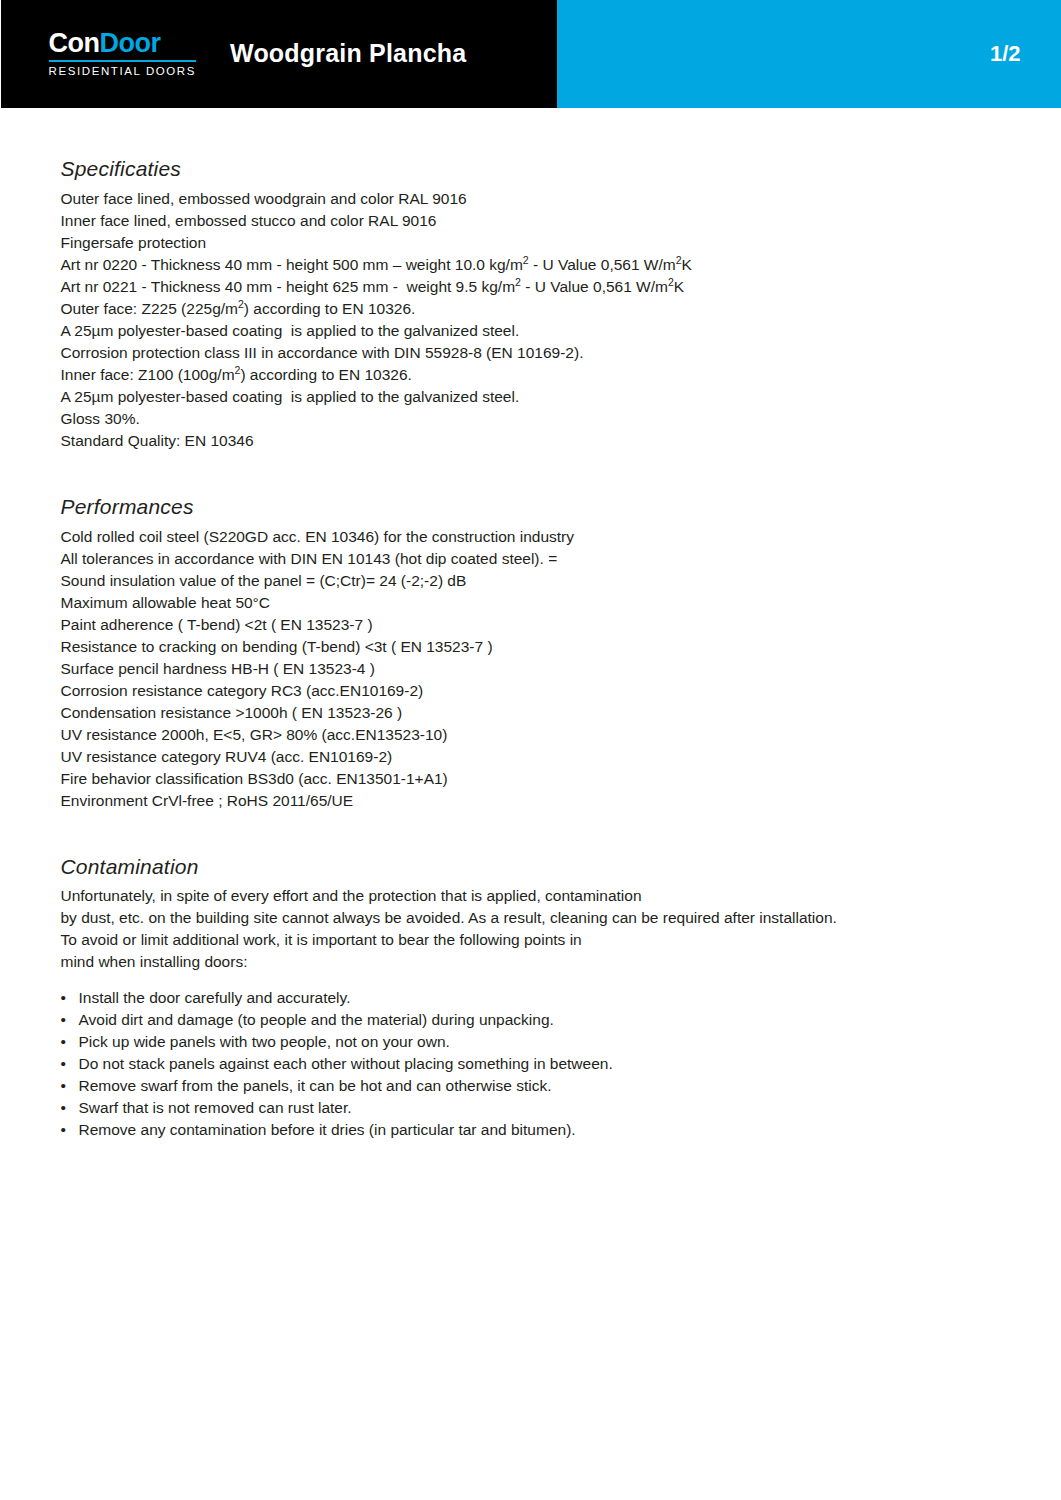ConDoor
RESIDENTIAL DOORS
Woodgrain Plancha
1/2
Specificaties
Outer face lined, embossed woodgrain and color RAL 9016
Inner face lined, embossed stucco and color RAL 9016
Fingersafe protection
Art nr 0220 - Thickness 40 mm - height 500 mm – weight 10.0 kg/m2 - U Value 0,561 W/m2K
Art nr 0221 - Thickness 40 mm - height 625 mm - weight 9.5 kg/m2 - U Value 0,561 W/m2K
Outer face: Z225 (225g/m2) according to EN 10326.
A 25µm polyester-based coating is applied to the galvanized steel.
Corrosion protection class III in accordance with DIN 55928-8 (EN 10169-2).
Inner face: Z100 (100g/m2) according to EN 10326.
A 25µm polyester-based coating is applied to the galvanized steel.
Gloss 30%.
Standard Quality: EN 10346
Performances
Cold rolled coil steel (S220GD acc. EN 10346) for the construction industry
All tolerances in accordance with DIN EN 10143 (hot dip coated steel). =
Sound insulation value of the panel = (C;Ctr)= 24 (-2;-2) dB
Maximum allowable heat 50°C
Paint adherence ( T-bend) <2t ( EN 13523-7 )
Resistance to cracking on bending (T-bend) <3t ( EN 13523-7 )
Surface pencil hardness HB-H ( EN 13523-4 )
Corrosion resistance category RC3 (acc.EN10169-2)
Condensation resistance >1000h ( EN 13523-26 )
UV resistance 2000h, E<5, GR> 80% (acc.EN13523-10)
UV resistance category RUV4 (acc. EN10169-2)
Fire behavior classification BS3d0 (acc. EN13501-1+A1)
Environment CrVl-free ; RoHS 2011/65/UE
Contamination
Unfortunately, in spite of every effort and the protection that is applied, contamination
by dust, etc. on the building site cannot always be avoided. As a result, cleaning can be required after installation.
To avoid or limit additional work, it is important to bear the following points in
mind when installing doors:
Install the door carefully and accurately.
Avoid dirt and damage (to people and the material) during unpacking.
Pick up wide panels with two people, not on your own.
Do not stack panels against each other without placing something in between.
Remove swarf from the panels, it can be hot and can otherwise stick.
Swarf that is not removed can rust later.
Remove any contamination before it dries (in particular tar and bitumen).